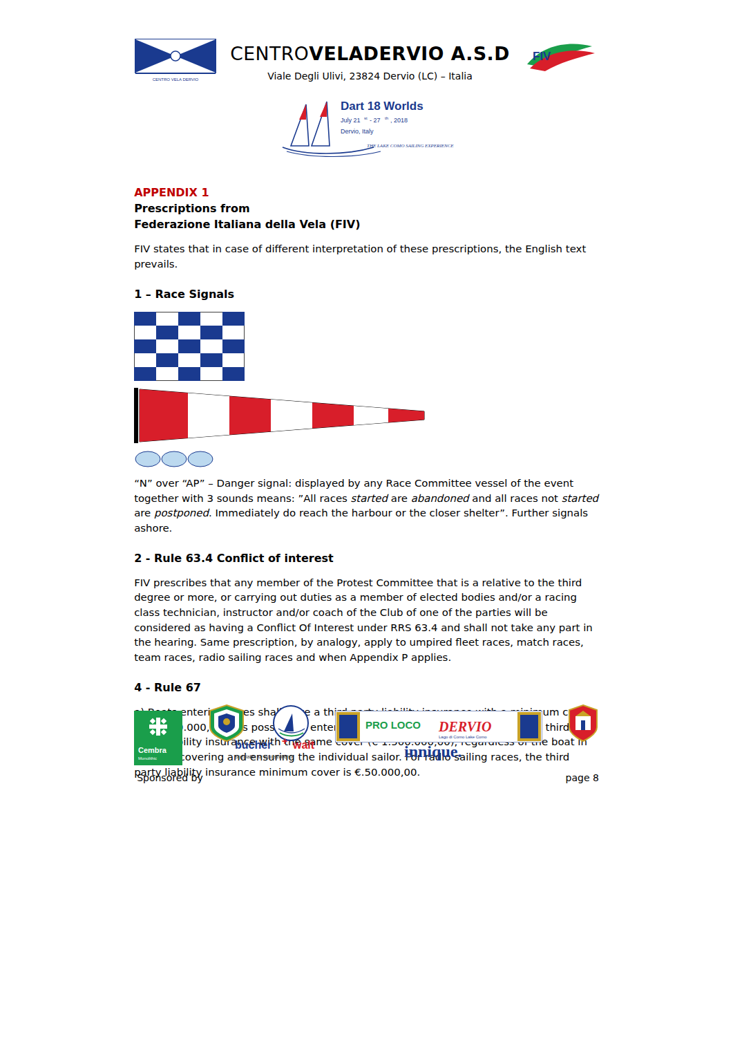CENTRO VELA DERVIO
CENTRO VELADERVIO A.S.D
Viale Degli Ulivi, 23824 Dervio (LC) – Italia
FIV
Dart 18 Worlds July 21 st - 27 th , 2018 Dervio, Italy THE LAKE COMO SAILING EXPERIENCE
APPENDIX 1
Prescriptions from
Federazione Italiana della Vela (FIV)
FIV states that in case of different interpretation of these prescriptions, the English text prevails.
1 – Race Signals
“N” over “AP” – Danger signal: displayed by any Race Committee vessel of the event together with 3 sounds means: ”All races started are abandoned and all races not started are postponed. Immediately do reach the harbour or the closer shelter”. Further signals ashore.
2 - Rule 63.4 Conflict of interest
FIV prescribes that any member of the Protest Committee that is a relative to the third degree or more, or carrying out duties as a member of elected bodies and/or a racing class technician, instructor and/or coach of the Club of one of the parties will be considered as having a Conflict Of Interest under RRS 63.4 and shall not take any part in the hearing. Same prescription, by analogy, apply to umpired fleet races, match races, team races, radio sailing races and when Appendix P applies.
4 - Rule 67
a) Boats entering races shall have a third party liability insurance with a minimum cover of €1.500.000,00. It is possible to enter an event if covered by a personal valid third party liability insurance with the same cover (€ 1.500.000,00), regardless of the boat in use, but covering and ensuring the individual sailor. For radio sailing races, the third party liability insurance minimum cover is €.50.000,00.
PRO LOCO DERVIO Lago di Como Lake Como
Cembra Monolithic
bucher walt + Spezialist für Bootszubehör
innique.
Sponsored by
page 8